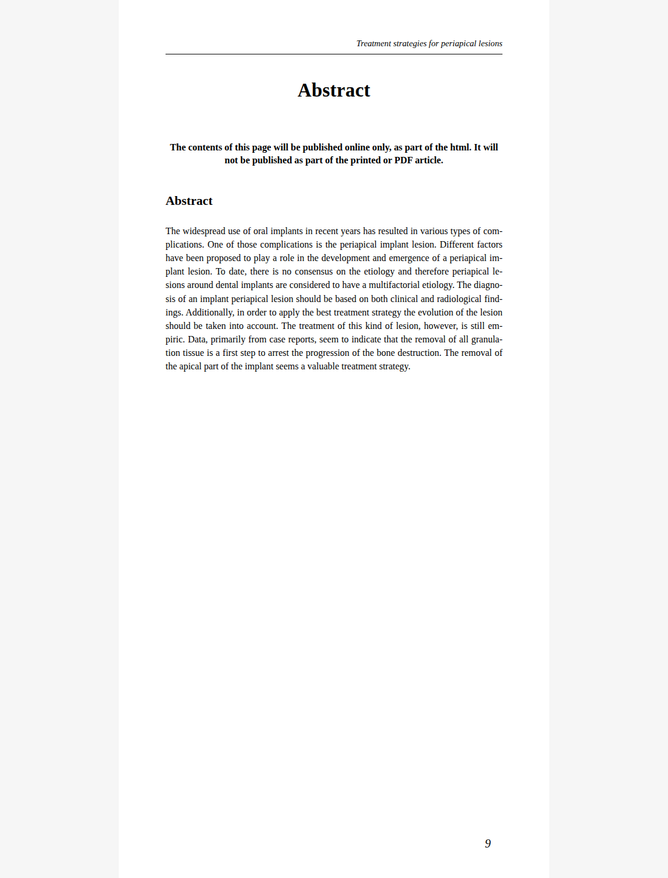Treatment strategies for periapical lesions
Abstract
The contents of this page will be published online only, as part of the html. It will not be published as part of the printed or PDF article.
Abstract
The widespread use of oral implants in recent years has resulted in various types of complications. One of those complications is the periapical implant lesion. Different factors have been proposed to play a role in the development and emergence of a periapical implant lesion. To date, there is no consensus on the etiology and therefore periapical lesions around dental implants are considered to have a multifactorial etiology. The diagnosis of an implant periapical lesion should be based on both clinical and radiological findings. Additionally, in order to apply the best treatment strategy the evolution of the lesion should be taken into account. The treatment of this kind of lesion, however, is still empiric. Data, primarily from case reports, seem to indicate that the removal of all granulation tissue is a first step to arrest the progression of the bone destruction. The removal of the apical part of the implant seems a valuable treatment strategy.
9